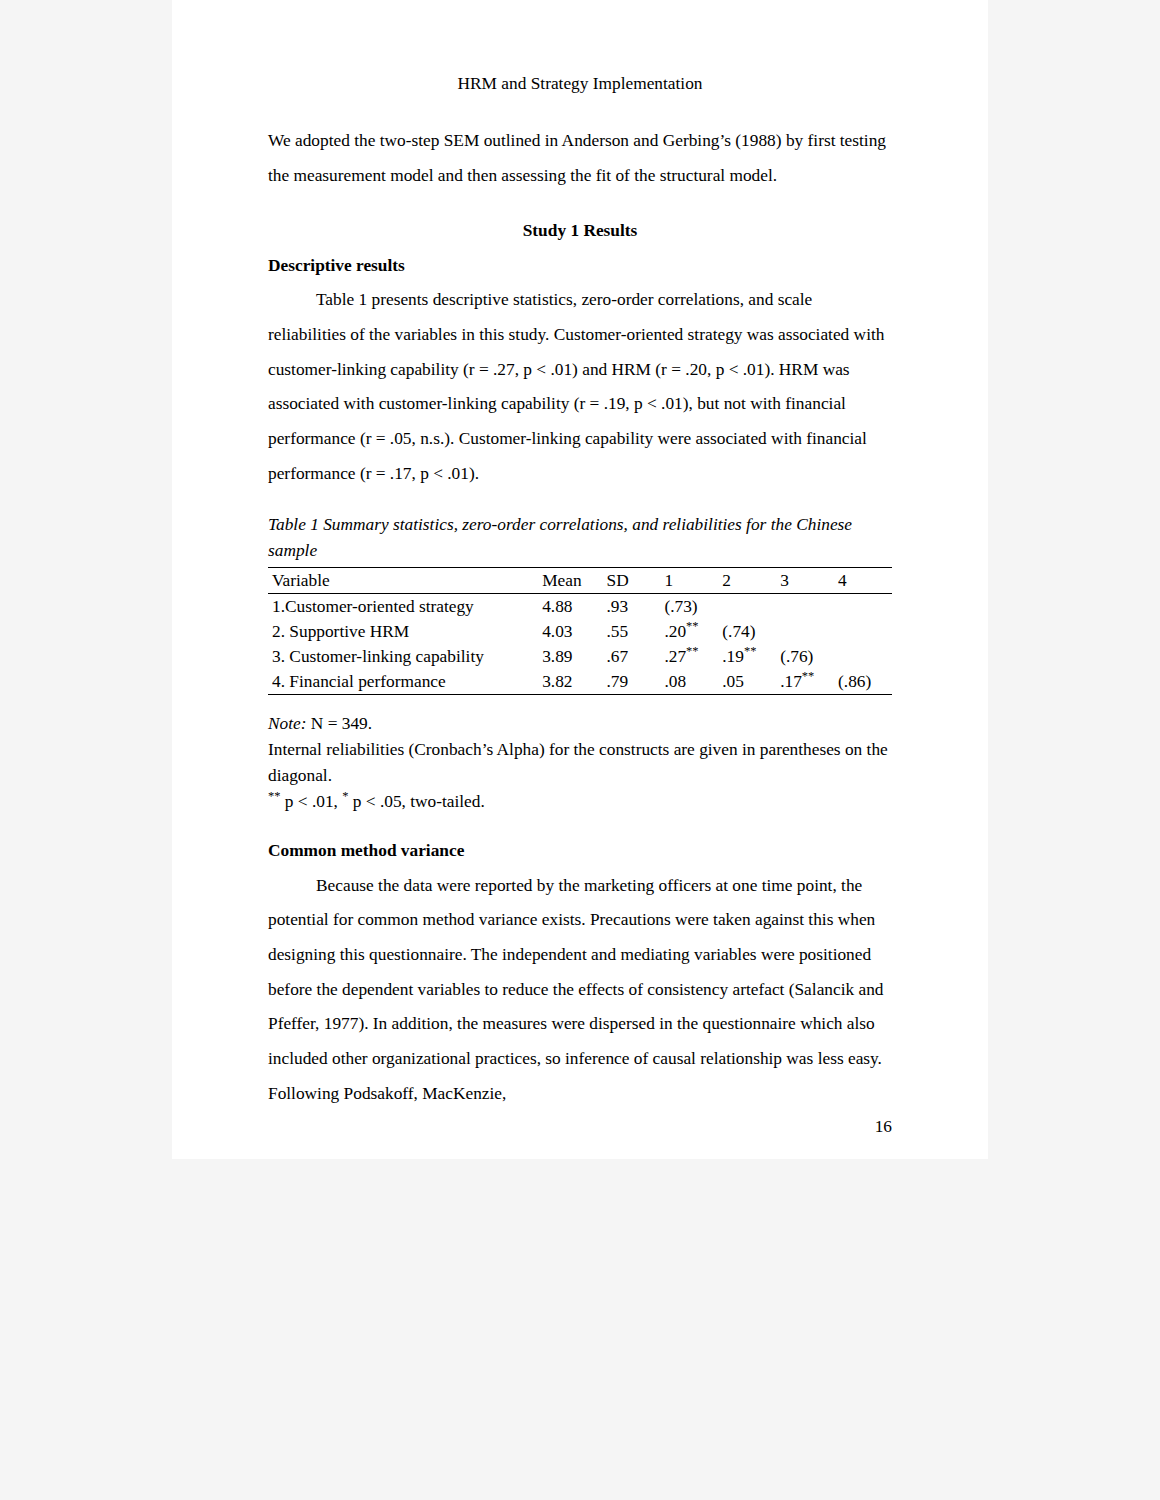HRM and Strategy Implementation
We adopted the two-step SEM outlined in Anderson and Gerbing’s (1988) by first testing the measurement model and then assessing the fit of the structural model.
Study 1 Results
Descriptive results
Table 1 presents descriptive statistics, zero-order correlations, and scale reliabilities of the variables in this study. Customer-oriented strategy was associated with customer-linking capability (r = .27, p < .01) and HRM (r = .20, p < .01). HRM was associated with customer-linking capability (r = .19, p < .01), but not with financial performance (r = .05, n.s.). Customer-linking capability were associated with financial performance (r = .17, p < .01).
Table 1 Summary statistics, zero-order correlations, and reliabilities for the Chinese sample
| Variable | Mean | SD | 1 | 2 | 3 | 4 |
| --- | --- | --- | --- | --- | --- | --- |
| 1.Customer-oriented strategy | 4.88 | .93 | (.73) | | | |
| 2. Supportive HRM | 4.03 | .55 | .20 ** | (.74) | | |
| 3. Customer-linking capability | 3.89 | .67 | .27 ** | .19 ** | (.76) | |
| 4. Financial performance | 3.82 | .79 | .08 | .05 | .17 ** | (.86) |
Note: N = 349.
Internal reliabilities (Cronbach’s Alpha) for the constructs are given in parentheses on the diagonal.
** p < .01, * p < .05, two-tailed.
Common method variance
Because the data were reported by the marketing officers at one time point, the potential for common method variance exists. Precautions were taken against this when designing this questionnaire. The independent and mediating variables were positioned before the dependent variables to reduce the effects of consistency artefact (Salancik and Pfeffer, 1977). In addition, the measures were dispersed in the questionnaire which also included other organizational practices, so inference of causal relationship was less easy. Following Podsakoff, MacKenzie,
16